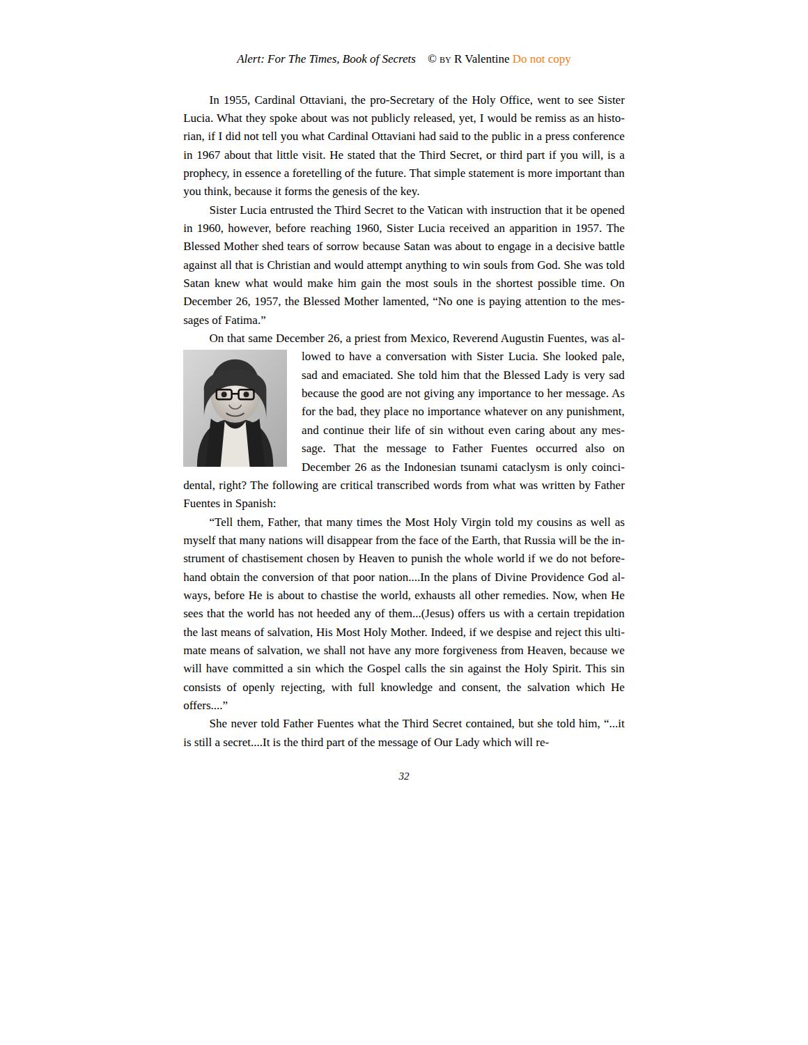Alert: For The Times, Book of Secrets © by R Valentine Do not copy
In 1955, Cardinal Ottaviani, the pro-Secretary of the Holy Office, went to see Sister Lucia. What they spoke about was not publicly released, yet, I would be remiss as an historian, if I did not tell you what Cardinal Ottaviani had said to the public in a press conference in 1967 about that little visit. He stated that the Third Secret, or third part if you will, is a prophecy, in essence a foretelling of the future. That simple statement is more important than you think, because it forms the genesis of the key.
Sister Lucia entrusted the Third Secret to the Vatican with instruction that it be opened in 1960, however, before reaching 1960, Sister Lucia received an apparition in 1957. The Blessed Mother shed tears of sorrow because Satan was about to engage in a decisive battle against all that is Christian and would attempt anything to win souls from God. She was told Satan knew what would make him gain the most souls in the shortest possible time. On December 26, 1957, the Blessed Mother lamented, “No one is paying attention to the messages of Fatima.”
On that same December 26, a priest from Mexico, Reverend Augustin Fuentes, was allowed to have a conversation with Sister Lucia. She looked pale, sad and emaciated. She told him that the Blessed Lady is very sad because the good are not giving any importance to her message. As for the bad, they place no importance whatever on any punishment, and continue their life of sin without even caring about any message. That the message to Father Fuentes occurred also on December 26 as the Indonesian tsunami cataclysm is only coincidental, right? The following are critical transcribed words from what was written by Father Fuentes in Spanish:
“Tell them, Father, that many times the Most Holy Virgin told my cousins as well as myself that many nations will disappear from the face of the Earth, that Russia will be the instrument of chastisement chosen by Heaven to punish the whole world if we do not beforehand obtain the conversion of that poor nation....In the plans of Divine Providence God always, before He is about to chastise the world, exhausts all other remedies. Now, when He sees that the world has not heeded any of them...(Jesus) offers us with a certain trepidation the last means of salvation, His Most Holy Mother. Indeed, if we despise and reject this ultimate means of salvation, we shall not have any more forgiveness from Heaven, because we will have committed a sin which the Gospel calls the sin against the Holy Spirit. This sin consists of openly rejecting, with full knowledge and consent, the salvation which He offers....”
She never told Father Fuentes what the Third Secret contained, but she told him, “...it is still a secret....It is the third part of the message of Our Lady which will re-
32